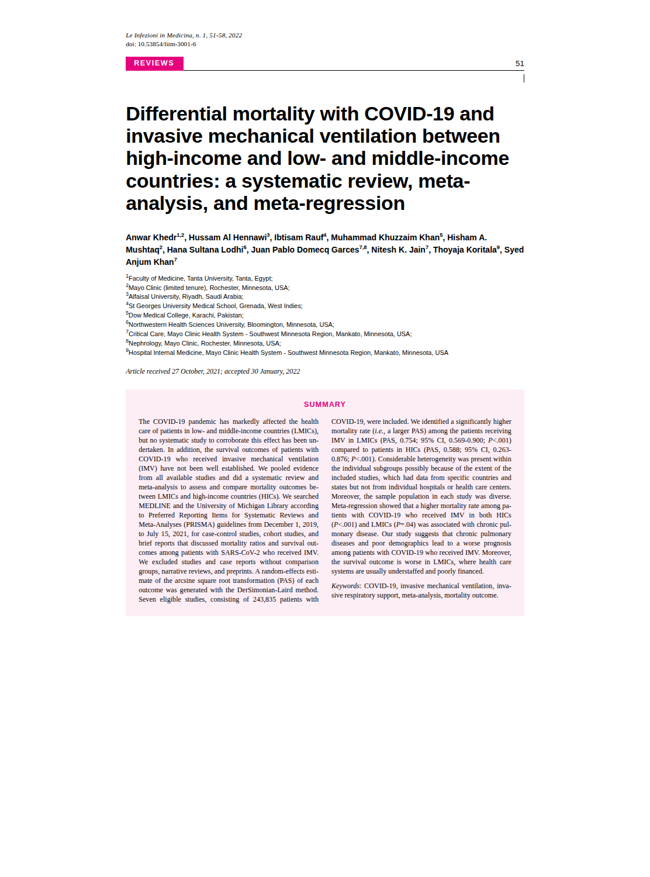Le Infezioni in Medicina, n. 1, 51-58, 2022
doi: 10.53854/liim-3001-6
REVIEWS
51
Differential mortality with COVID-19 and invasive mechanical ventilation between high-income and low- and middle-income countries: a systematic review, meta-analysis, and meta-regression
Anwar Khedr1,2, Hussam Al Hennawi3, Ibtisam Rauf4, Muhammad Khuzzaim Khan5, Hisham A. Mushtaq2, Hana Sultana Lodhi6, Juan Pablo Domecq Garces7,8, Nitesh K. Jain7, Thoyaja Koritala9, Syed Anjum Khan7
1Faculty of Medicine, Tanta University, Tanta, Egypt;
2Mayo Clinic (limited tenure), Rochester, Minnesota, USA;
3Alfaisal University, Riyadh, Saudi Arabia;
4St Georges University Medical School, Grenada, West Indies;
5Dow Medical College, Karachi, Pakistan;
6Northwestern Health Sciences University, Bloomington, Minnesota, USA;
7Critical Care, Mayo Clinic Health System - Southwest Minnesota Region, Mankato, Minnesota, USA;
8Nephrology, Mayo Clinic, Rochester, Minnesota, USA;
9Hospital Internal Medicine, Mayo Clinic Health System - Southwest Minnesota Region, Mankato, Minnesota, USA
Article received 27 October, 2021; accepted 30 January, 2022
SUMMARY
The COVID-19 pandemic has markedly affected the health care of patients in low- and middle-income countries (LMICs), but no systematic study to corroborate this effect has been undertaken. In addition, the survival outcomes of patients with COVID-19 who received invasive mechanical ventilation (IMV) have not been well established. We pooled evidence from all available studies and did a systematic review and meta-analysis to assess and compare mortality outcomes between LMICs and high-income countries (HICs). We searched MEDLINE and the University of Michigan Library according to Preferred Reporting Items for Systematic Reviews and Meta-Analyses (PRISMA) guidelines from December 1, 2019, to July 15, 2021, for case-control studies, cohort studies, and brief reports that discussed mortality ratios and survival outcomes among patients with SARS-CoV-2 who received IMV. We excluded studies and case reports without comparison groups, narrative reviews, and preprints. A random-effects estimate of the arcsine square root transformation (PAS) of each outcome was generated with the DerSimonian-Laird method. Seven eligible studies, consisting of 243,835 patients with COVID-19, were included. We identified a significantly higher mortality rate (i.e., a larger PAS) among the patients receiving IMV in LMICs (PAS, 0.754; 95% CI, 0.569-0.900; P<.001) compared to patients in HICs (PAS, 0.588; 95% CI, 0.263-0.876; P<.001). Considerable heterogeneity was present within the individual subgroups possibly because of the extent of the included studies, which had data from specific countries and states but not from individual hospitals or health care centers. Moreover, the sample population in each study was diverse. Meta-regression showed that a higher mortality rate among patients with COVID-19 who received IMV in both HICs (P<.001) and LMICs (P=.04) was associated with chronic pulmonary disease. Our study suggests that chronic pulmonary diseases and poor demographics lead to a worse prognosis among patients with COVID-19 who received IMV. Moreover, the survival outcome is worse in LMICs, where health care systems are usually understaffed and poorly financed.
Keywords: COVID-19, invasive mechanical ventilation, invasive respiratory support, meta-analysis, mortality outcome.